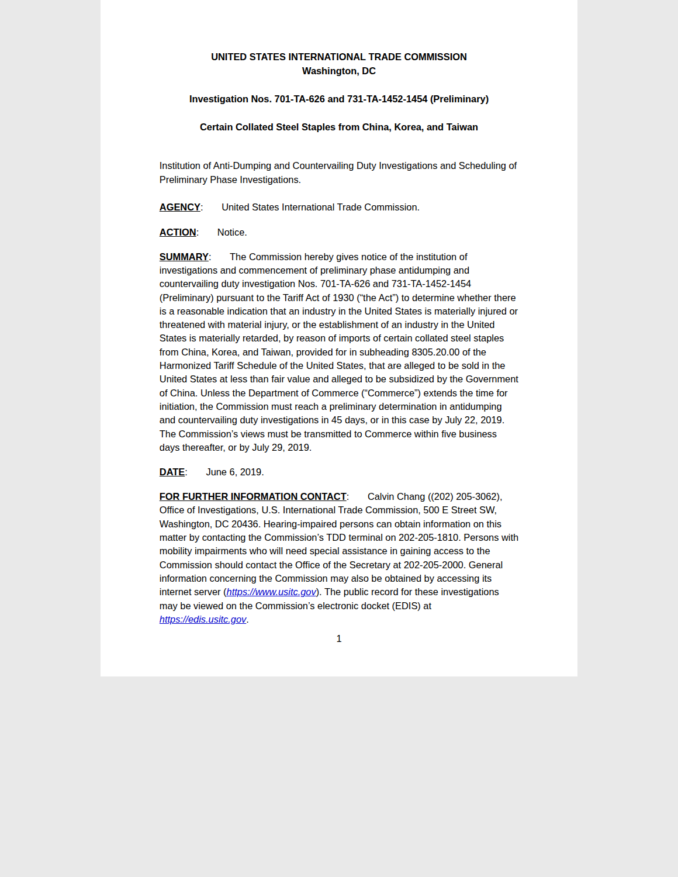UNITED STATES INTERNATIONAL TRADE COMMISSION
Washington, DC
Investigation Nos. 701-TA-626 and 731-TA-1452-1454 (Preliminary)
Certain Collated Steel Staples from China, Korea, and Taiwan
Institution of Anti-Dumping and Countervailing Duty Investigations and Scheduling of Preliminary Phase Investigations.
AGENCY: United States International Trade Commission.
ACTION: Notice.
SUMMARY: The Commission hereby gives notice of the institution of investigations and commencement of preliminary phase antidumping and countervailing duty investigation Nos. 701-TA-626 and 731-TA-1452-1454 (Preliminary) pursuant to the Tariff Act of 1930 (“the Act”) to determine whether there is a reasonable indication that an industry in the United States is materially injured or threatened with material injury, or the establishment of an industry in the United States is materially retarded, by reason of imports of certain collated steel staples from China, Korea, and Taiwan, provided for in subheading 8305.20.00 of the Harmonized Tariff Schedule of the United States, that are alleged to be sold in the United States at less than fair value and alleged to be subsidized by the Government of China. Unless the Department of Commerce (“Commerce”) extends the time for initiation, the Commission must reach a preliminary determination in antidumping and countervailing duty investigations in 45 days, or in this case by July 22, 2019. The Commission’s views must be transmitted to Commerce within five business days thereafter, or by July 29, 2019.
DATE: June 6, 2019.
FOR FURTHER INFORMATION CONTACT: Calvin Chang ((202) 205-3062), Office of Investigations, U.S. International Trade Commission, 500 E Street SW, Washington, DC 20436. Hearing-impaired persons can obtain information on this matter by contacting the Commission’s TDD terminal on 202-205-1810. Persons with mobility impairments who will need special assistance in gaining access to the Commission should contact the Office of the Secretary at 202-205-2000. General information concerning the Commission may also be obtained by accessing its internet server (https://www.usitc.gov). The public record for these investigations may be viewed on the Commission’s electronic docket (EDIS) at https://edis.usitc.gov.
1